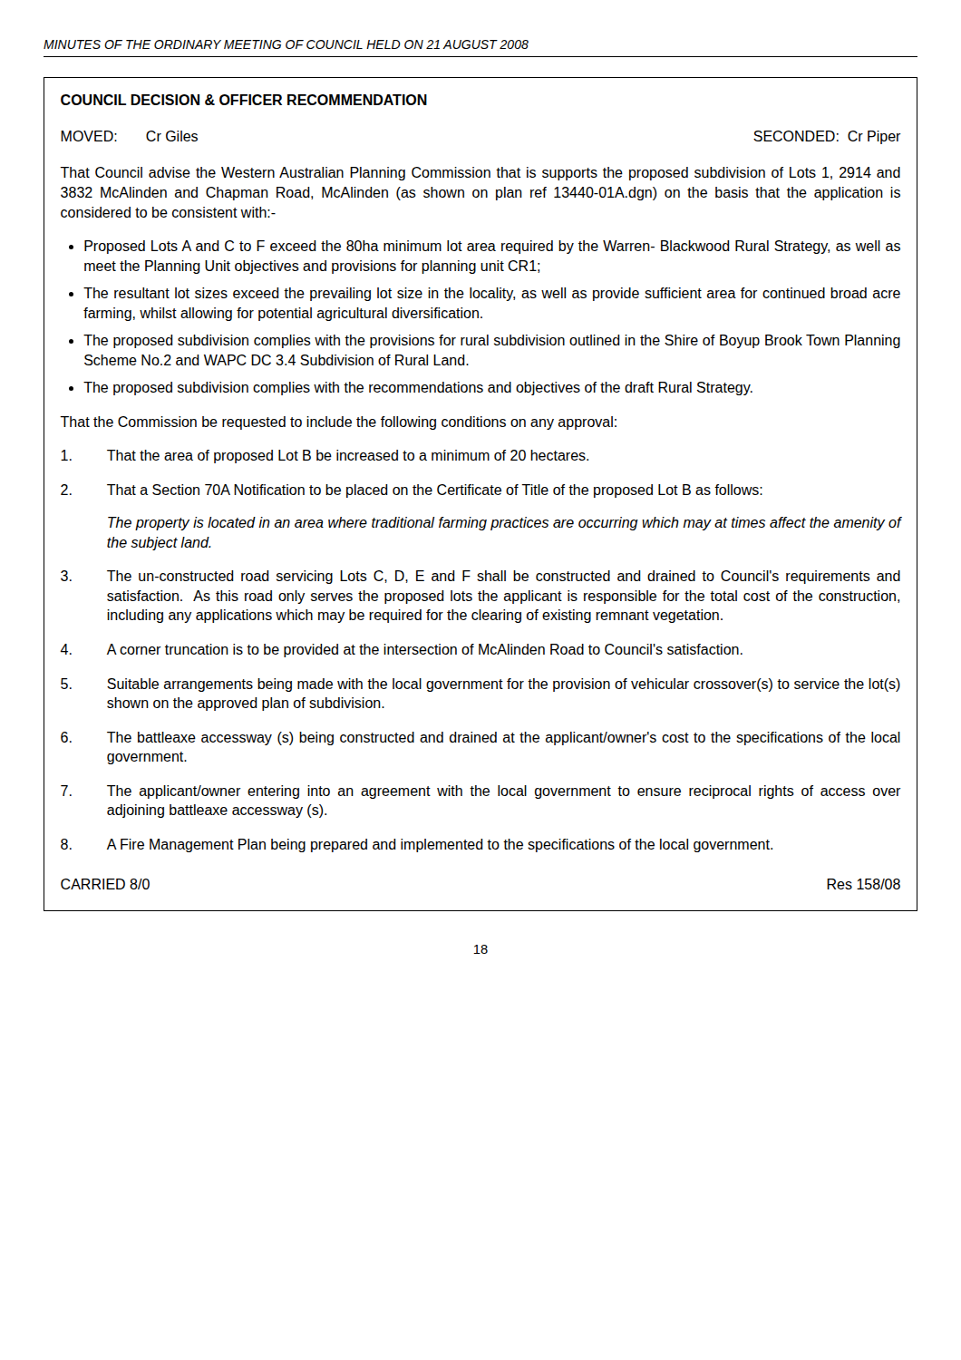MINUTES OF THE ORDINARY MEETING OF COUNCIL HELD ON 21 AUGUST 2008
COUNCIL DECISION & OFFICER RECOMMENDATION
MOVED: Cr Giles SECONDED: Cr Piper
That Council advise the Western Australian Planning Commission that is supports the proposed subdivision of Lots 1, 2914 and 3832 McAlinden and Chapman Road, McAlinden (as shown on plan ref 13440-01A.dgn) on the basis that the application is considered to be consistent with:-
Proposed Lots A and C to F exceed the 80ha minimum lot area required by the Warren- Blackwood Rural Strategy, as well as meet the Planning Unit objectives and provisions for planning unit CR1;
The resultant lot sizes exceed the prevailing lot size in the locality, as well as provide sufficient area for continued broad acre farming, whilst allowing for potential agricultural diversification.
The proposed subdivision complies with the provisions for rural subdivision outlined in the Shire of Boyup Brook Town Planning Scheme No.2 and WAPC DC 3.4 Subdivision of Rural Land.
The proposed subdivision complies with the recommendations and objectives of the draft Rural Strategy.
That the Commission be requested to include the following conditions on any approval:
That the area of proposed Lot B be increased to a minimum of 20 hectares.
That a Section 70A Notification to be placed on the Certificate of Title of the proposed Lot B as follows:
The property is located in an area where traditional farming practices are occurring which may at times affect the amenity of the subject land.
The un-constructed road servicing Lots C, D, E and F shall be constructed and drained to Council's requirements and satisfaction. As this road only serves the proposed lots the applicant is responsible for the total cost of the construction, including any applications which may be required for the clearing of existing remnant vegetation.
A corner truncation is to be provided at the intersection of McAlinden Road to Council's satisfaction.
Suitable arrangements being made with the local government for the provision of vehicular crossover(s) to service the lot(s) shown on the approved plan of subdivision.
The battleaxe accessway (s) being constructed and drained at the applicant/owner's cost to the specifications of the local government.
The applicant/owner entering into an agreement with the local government to ensure reciprocal rights of access over adjoining battleaxe accessway (s).
A Fire Management Plan being prepared and implemented to the specifications of the local government.
CARRIED 8/0 Res 158/08
18